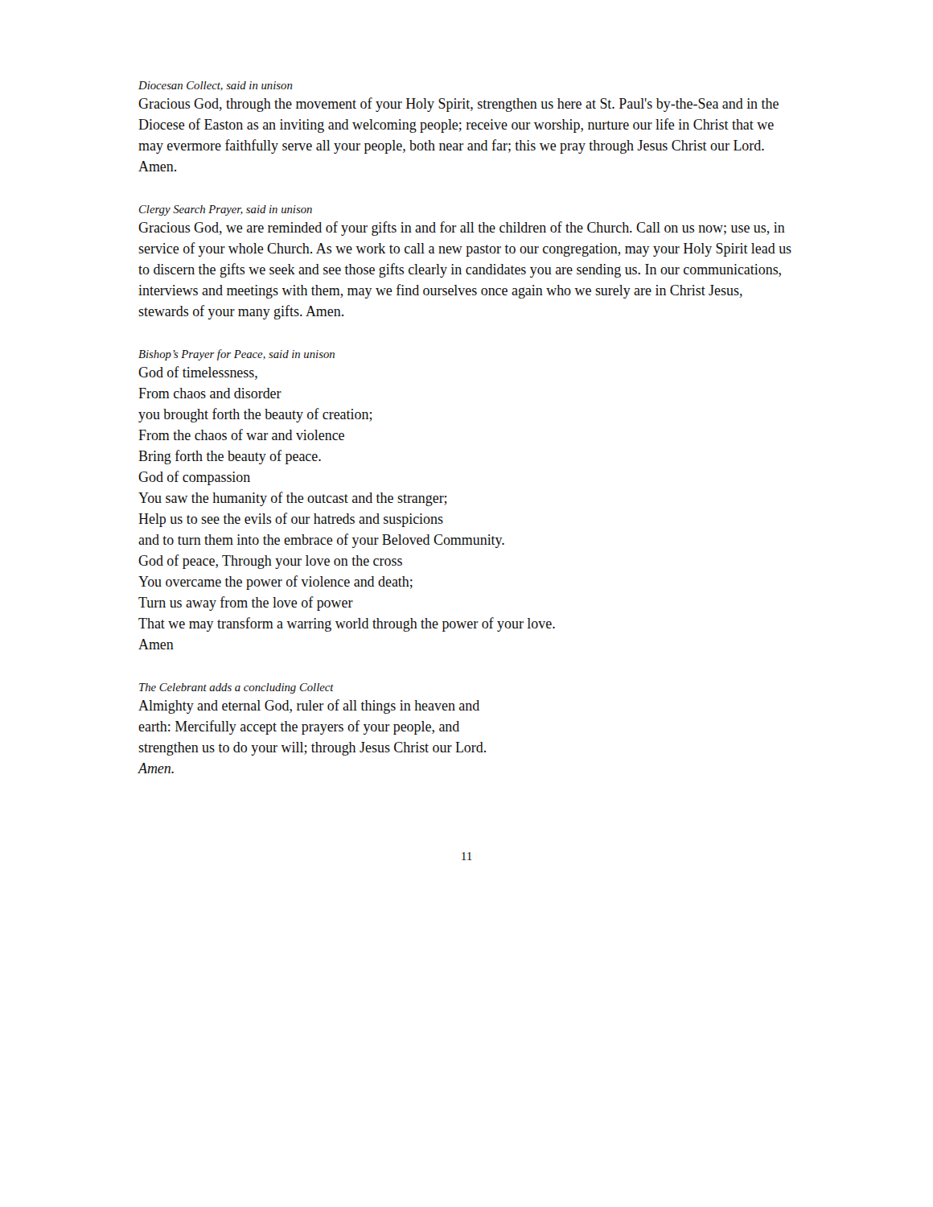Diocesan Collect, said in unison
Gracious God, through the movement of your Holy Spirit, strengthen us here at St. Paul's by-the-Sea and in the Diocese of Easton as an inviting and welcoming people; receive our worship, nurture our life in Christ that we may evermore faithfully serve all your people, both near and far; this we pray through Jesus Christ our Lord. Amen.
Clergy Search Prayer, said in unison
Gracious God, we are reminded of your gifts in and for all the children of the Church. Call on us now; use us, in service of your whole Church. As we work to call a new pastor to our congregation, may your Holy Spirit lead us to discern the gifts we seek and see those gifts clearly in candidates you are sending us. In our communications, interviews and meetings with them, may we find ourselves once again who we surely are in Christ Jesus, stewards of your many gifts. Amen.
Bishop’s Prayer for Peace, said in unison
God of timelessness,
From chaos and disorder
you brought forth the beauty of creation;
From the chaos of war and violence
Bring forth the beauty of peace.
God of compassion
You saw the humanity of the outcast and the stranger;
Help us to see the evils of our hatreds and suspicions
and to turn them into the embrace of your Beloved Community.
God of peace, Through your love on the cross
You overcame the power of violence and death;
Turn us away from the love of power
That we may transform a warring world through the power of your love.
Amen
The Celebrant adds a concluding Collect
Almighty and eternal God, ruler of all things in heaven and
earth: Mercifully accept the prayers of your people, and
strengthen us to do your will; through Jesus Christ our Lord.
Amen.
11